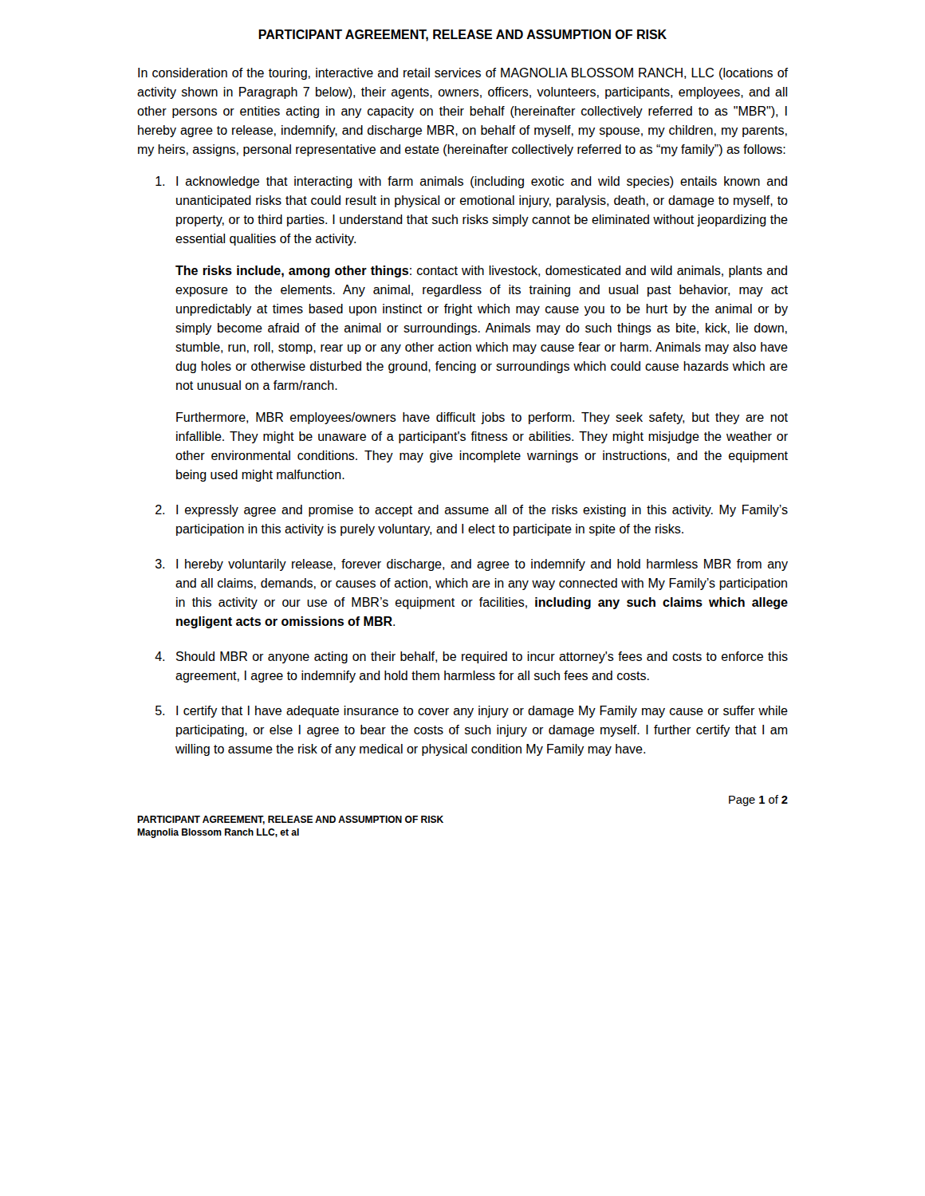PARTICIPANT AGREEMENT, RELEASE AND ASSUMPTION OF RISK
In consideration of the touring, interactive and retail services of MAGNOLIA BLOSSOM RANCH, LLC (locations of activity shown in Paragraph 7 below), their agents, owners, officers, volunteers, participants, employees, and all other persons or entities acting in any capacity on their behalf (hereinafter collectively referred to as "MBR"), I hereby agree to release, indemnify, and discharge MBR, on behalf of myself, my spouse, my children, my parents, my heirs, assigns, personal representative and estate (hereinafter collectively referred to as “my family”) as follows:
I acknowledge that interacting with farm animals (including exotic and wild species) entails known and unanticipated risks that could result in physical or emotional injury, paralysis, death, or damage to myself, to property, or to third parties. I understand that such risks simply cannot be eliminated without jeopardizing the essential qualities of the activity.
The risks include, among other things: contact with livestock, domesticated and wild animals, plants and exposure to the elements. Any animal, regardless of its training and usual past behavior, may act unpredictably at times based upon instinct or fright which may cause you to be hurt by the animal or by simply become afraid of the animal or surroundings. Animals may do such things as bite, kick, lie down, stumble, run, roll, stomp, rear up or any other action which may cause fear or harm. Animals may also have dug holes or otherwise disturbed the ground, fencing or surroundings which could cause hazards which are not unusual on a farm/ranch.
Furthermore, MBR employees/owners have difficult jobs to perform. They seek safety, but they are not infallible. They might be unaware of a participant's fitness or abilities. They might misjudge the weather or other environmental conditions. They may give incomplete warnings or instructions, and the equipment being used might malfunction.
I expressly agree and promise to accept and assume all of the risks existing in this activity. My Family’s participation in this activity is purely voluntary, and I elect to participate in spite of the risks.
I hereby voluntarily release, forever discharge, and agree to indemnify and hold harmless MBR from any and all claims, demands, or causes of action, which are in any way connected with My Family’s participation in this activity or our use of MBR’s equipment or facilities, including any such claims which allege negligent acts or omissions of MBR.
Should MBR or anyone acting on their behalf, be required to incur attorney's fees and costs to enforce this agreement, I agree to indemnify and hold them harmless for all such fees and costs.
I certify that I have adequate insurance to cover any injury or damage My Family may cause or suffer while participating, or else I agree to bear the costs of such injury or damage myself. I further certify that I am willing to assume the risk of any medical or physical condition My Family may have.
Page 1 of 2
PARTICIPANT AGREEMENT, RELEASE AND ASSUMPTION OF RISK
Magnolia Blossom Ranch LLC, et al